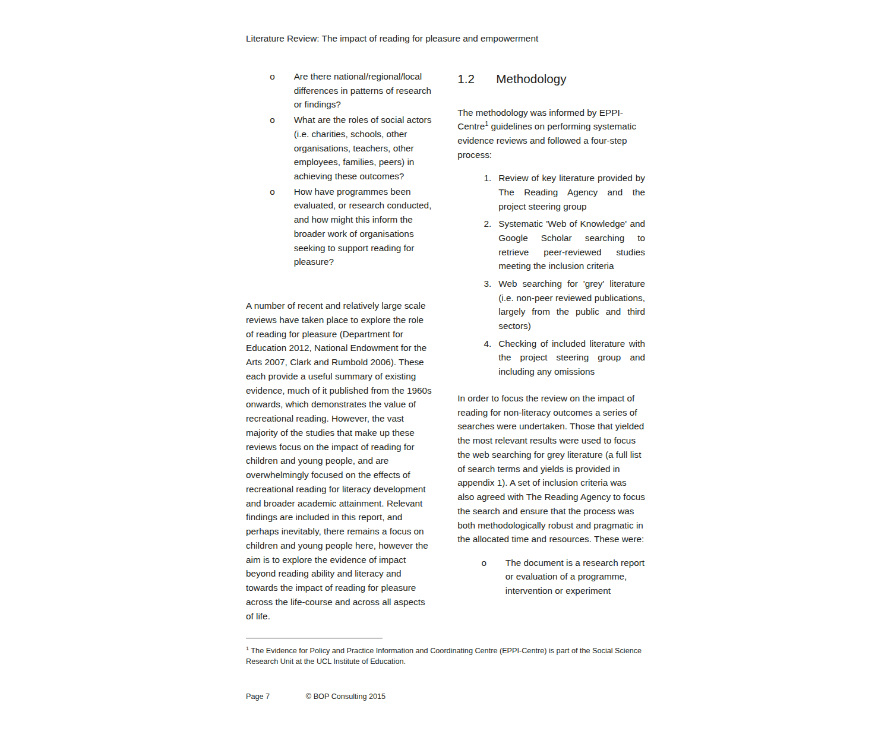Literature Review: The impact of reading for pleasure and empowerment
Are there national/regional/local differences in patterns of research or findings?
What are the roles of social actors (i.e. charities, schools, other organisations, teachers, other employees, families, peers) in achieving these outcomes?
How have programmes been evaluated, or research conducted, and how might this inform the broader work of organisations seeking to support reading for pleasure?
A number of recent and relatively large scale reviews have taken place to explore the role of reading for pleasure (Department for Education 2012, National Endowment for the Arts 2007, Clark and Rumbold 2006). These each provide a useful summary of existing evidence, much of it published from the 1960s onwards, which demonstrates the value of recreational reading. However, the vast majority of the studies that make up these reviews focus on the impact of reading for children and young people, and are overwhelmingly focused on the effects of recreational reading for literacy development and broader academic attainment. Relevant findings are included in this report, and perhaps inevitably, there remains a focus on children and young people here, however the aim is to explore the evidence of impact beyond reading ability and literacy and towards the impact of reading for pleasure across the life-course and across all aspects of life.
1.2 Methodology
The methodology was informed by EPPI-Centre1 guidelines on performing systematic evidence reviews and followed a four-step process:
Review of key literature provided by The Reading Agency and the project steering group
Systematic 'Web of Knowledge' and Google Scholar searching to retrieve peer-reviewed studies meeting the inclusion criteria
Web searching for 'grey' literature (i.e. non-peer reviewed publications, largely from the public and third sectors)
Checking of included literature with the project steering group and including any omissions
In order to focus the review on the impact of reading for non-literacy outcomes a series of searches were undertaken. Those that yielded the most relevant results were used to focus the web searching for grey literature (a full list of search terms and yields is provided in appendix 1). A set of inclusion criteria was also agreed with The Reading Agency to focus the search and ensure that the process was both methodologically robust and pragmatic in the allocated time and resources. These were:
The document is a research report or evaluation of a programme, intervention or experiment
1 The Evidence for Policy and Practice Information and Coordinating Centre (EPPI-Centre) is part of the Social Science Research Unit at the UCL Institute of Education.
Page 7 © BOP Consulting 2015